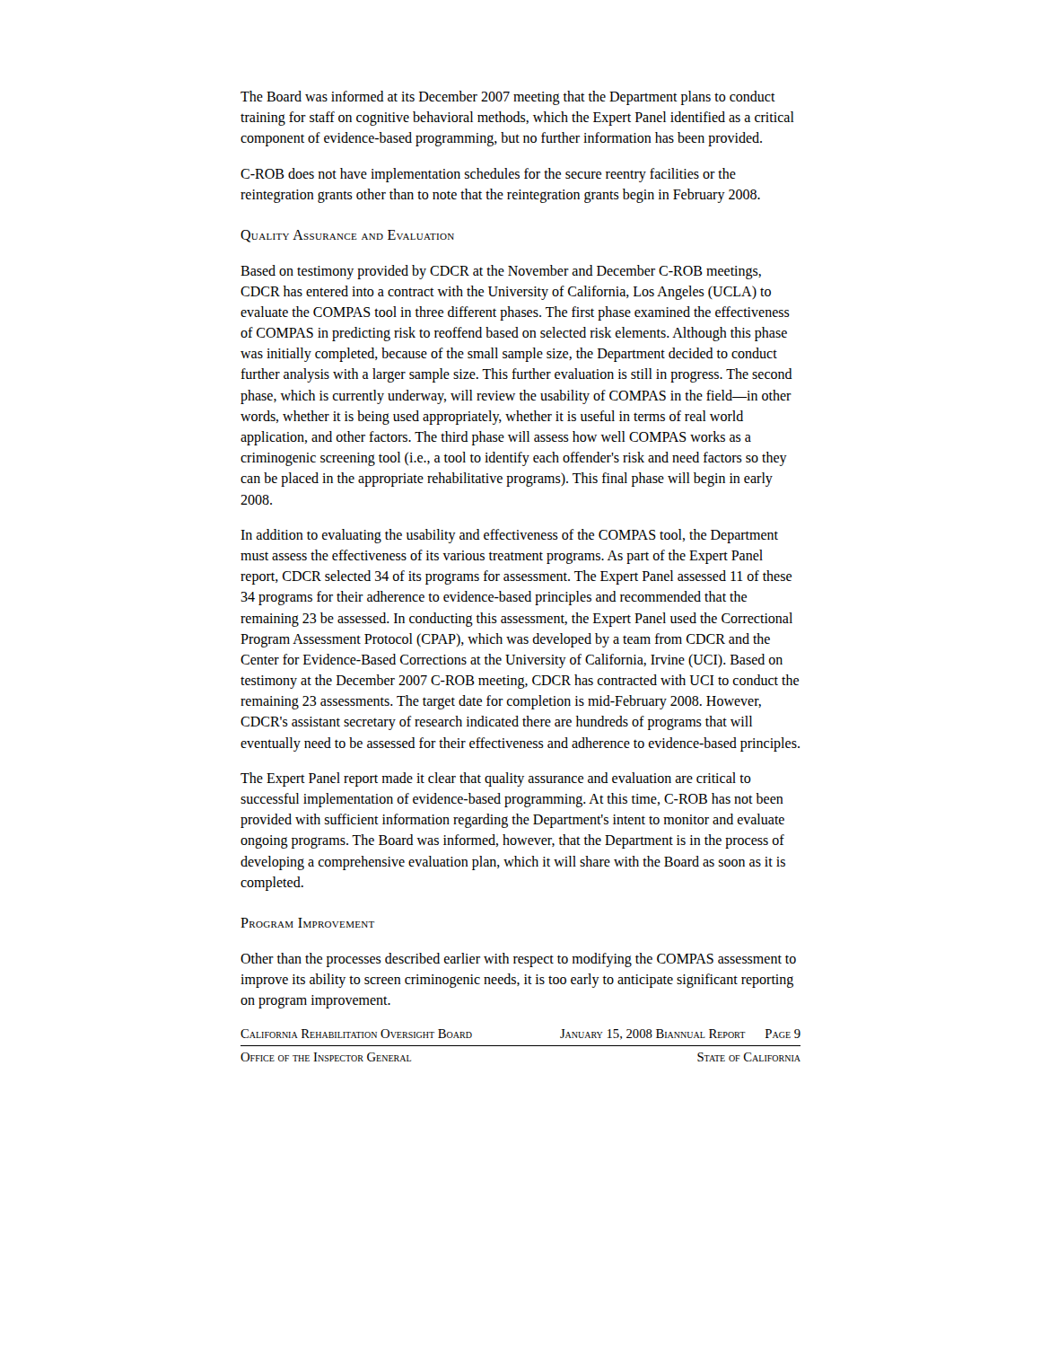The Board was informed at its December 2007 meeting that the Department plans to conduct training for staff on cognitive behavioral methods, which the Expert Panel identified as a critical component of evidence-based programming, but no further information has been provided.
C-ROB does not have implementation schedules for the secure reentry facilities or the reintegration grants other than to note that the reintegration grants begin in February 2008.
Quality Assurance and Evaluation
Based on testimony provided by CDCR at the November and December C-ROB meetings, CDCR has entered into a contract with the University of California, Los Angeles (UCLA) to evaluate the COMPAS tool in three different phases. The first phase examined the effectiveness of COMPAS in predicting risk to reoffend based on selected risk elements. Although this phase was initially completed, because of the small sample size, the Department decided to conduct further analysis with a larger sample size. This further evaluation is still in progress. The second phase, which is currently underway, will review the usability of COMPAS in the field—in other words, whether it is being used appropriately, whether it is useful in terms of real world application, and other factors. The third phase will assess how well COMPAS works as a criminogenic screening tool (i.e., a tool to identify each offender's risk and need factors so they can be placed in the appropriate rehabilitative programs). This final phase will begin in early 2008.
In addition to evaluating the usability and effectiveness of the COMPAS tool, the Department must assess the effectiveness of its various treatment programs. As part of the Expert Panel report, CDCR selected 34 of its programs for assessment. The Expert Panel assessed 11 of these 34 programs for their adherence to evidence-based principles and recommended that the remaining 23 be assessed. In conducting this assessment, the Expert Panel used the Correctional Program Assessment Protocol (CPAP), which was developed by a team from CDCR and the Center for Evidence-Based Corrections at the University of California, Irvine (UCI). Based on testimony at the December 2007 C-ROB meeting, CDCR has contracted with UCI to conduct the remaining 23 assessments. The target date for completion is mid-February 2008. However, CDCR's assistant secretary of research indicated there are hundreds of programs that will eventually need to be assessed for their effectiveness and adherence to evidence-based principles.
The Expert Panel report made it clear that quality assurance and evaluation are critical to successful implementation of evidence-based programming. At this time, C-ROB has not been provided with sufficient information regarding the Department's intent to monitor and evaluate ongoing programs. The Board was informed, however, that the Department is in the process of developing a comprehensive evaluation plan, which it will share with the Board as soon as it is completed.
Program Improvement
Other than the processes described earlier with respect to modifying the COMPAS assessment to improve its ability to screen criminogenic needs, it is too early to anticipate significant reporting on program improvement.
California Rehabilitation Oversight Board January 15, 2008 Biannual ReportPage 9
Office of the Inspector General State of California